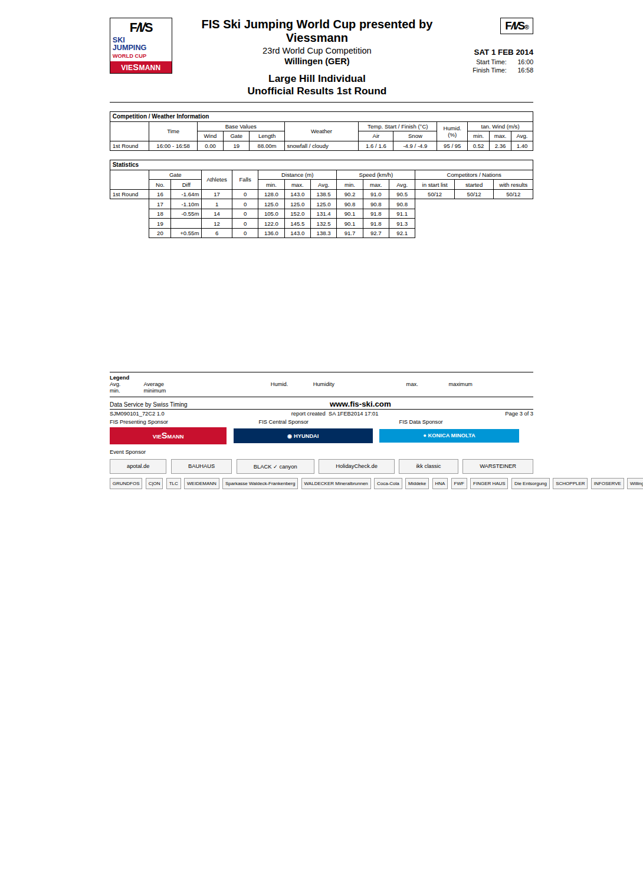F/I/S
SKI
JUMPING
WORLD CUP
VIESMANN
FIS Ski Jumping World Cup presented by Viessmann
23rd World Cup Competition
Willingen (GER)
Large Hill Individual
Unofficial Results 1st Round
F/I/S®
SAT 1 FEB 2014
Start Time: 16:00
Finish Time: 16:58
| Competition / Weather Information |
| | Time | Base Values | Weather | Temp. Start / Finish (°C) | Humid. (%) | tan. Wind (m/s) |
| Wind | Gate | Length | Air | Snow | min. | max. | Avg. |
| 1st Round | 16:00 - 16:58 | 0.00 | 19 | 88.00m | snowfall / cloudy | 1.6 / 1.6 | -4.9 / -4.9 | 95 / 95 | 0.52 | 2.36 | 1.40 |
| Statistics |
| | Gate | Athletes | Falls | Distance (m) | Speed (km/h) | Competitors / Nations |
| No. | Diff | min. | max. | Avg. | min. | max. | Avg. | in start list | started | with results |
| 1st Round | 16 | -1.64m | 17 | 0 | 128.0 | 143.0 | 138.5 | 90.2 | 91.0 | 90.5 | 50/12 | 50/12 | 50/12 |
| | 17 | -1.10m | 1 | 0 | 125.0 | 125.0 | 125.0 | 90.8 | 90.8 | 90.8 | | | |
| | 18 | -0.55m | 14 | 0 | 105.0 | 152.0 | 131.4 | 90.1 | 91.8 | 91.1 | | | |
| | 19 | | 12 | 0 | 122.0 | 145.5 | 132.5 | 90.1 | 91.8 | 91.3 | | | |
| | 20 | +0.55m | 6 | 0 | 136.0 | 143.0 | 138.3 | 91.7 | 92.7 | 92.1 | | | |
Legend
| Avg. | Average | Humid. | Humidity | max. | maximum |
| min. | minimum | | | | |
Data Service by Swiss Timing
www.fis-ski.com
SJM090101_72C2 1.0
report created SA 1FEB2014 17:01
Page 3 of 3
FIS Presenting Sponsor
FIS Central Sponsor
FIS Data Sponsor
VIESMANN
◉ HYUNDAI
● KONICA MINOLTA
Event Sponsor
apotal.de
BAUHAUS
BLACK ✓ canyon
HolidayCheck.de
ikk classic
WARSTEINER
GRUNDFOS
C|ON
TLC
WEIDEMANN
Sparkasse Waldeck-Frankenberg
WALDECKER Mineralbrunnen
Coca-Cola
Middeke
HNA
FWF
FINGER HAUS
Die Entsorgung
SCHOPPLER
INFOSERVE
Willingen